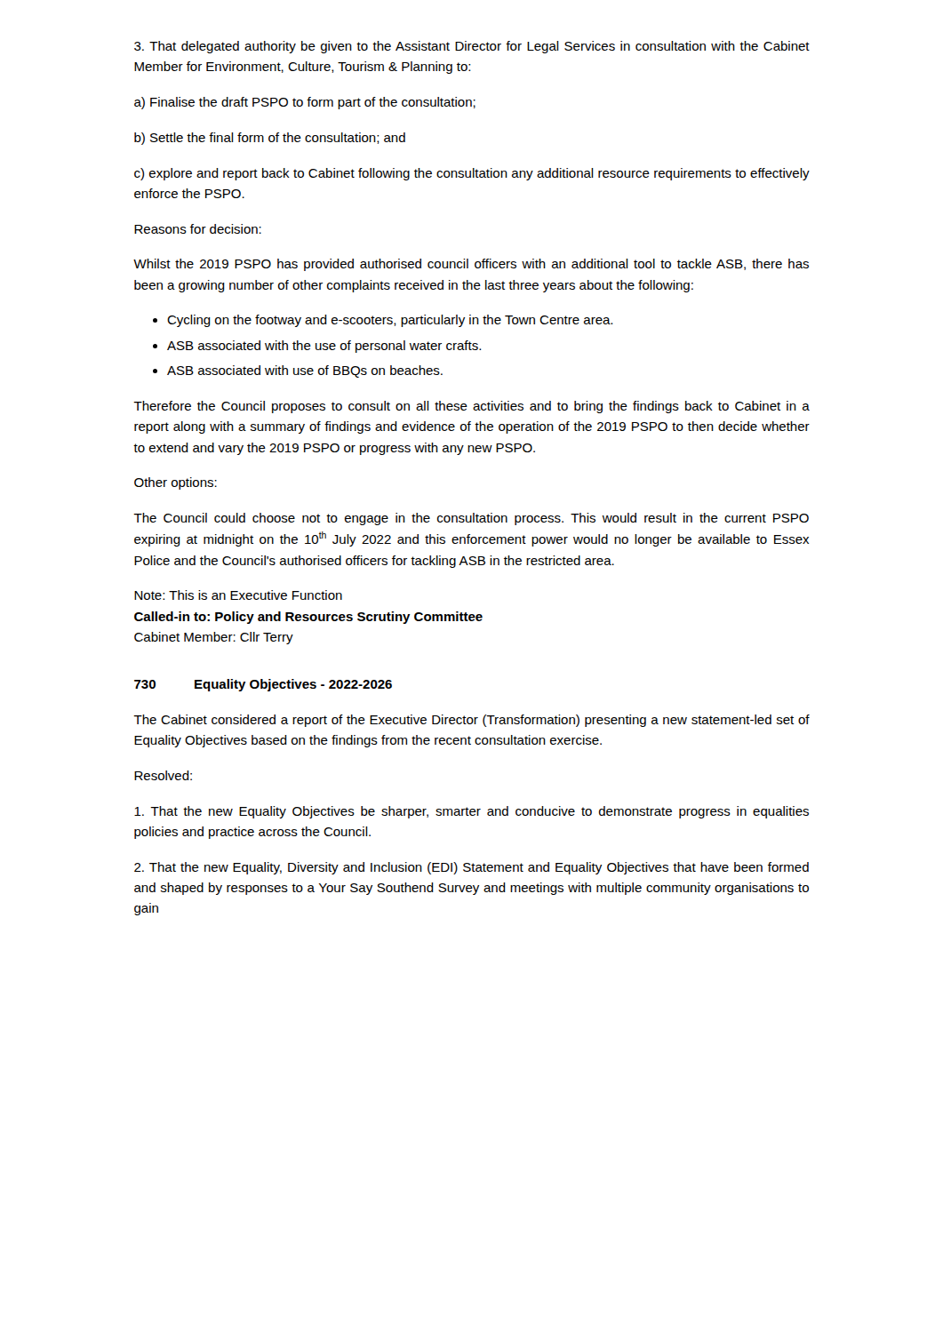3. That delegated authority be given to the Assistant Director for Legal Services in consultation with the Cabinet Member for Environment, Culture, Tourism & Planning to:
a) Finalise the draft PSPO to form part of the consultation;
b) Settle the final form of the consultation; and
c) explore and report back to Cabinet following the consultation any additional resource requirements to effectively enforce the PSPO.
Reasons for decision:
Whilst the 2019 PSPO has provided authorised council officers with an additional tool to tackle ASB, there has been a growing number of other complaints received in the last three years about the following:
Cycling on the footway and e-scooters, particularly in the Town Centre area.
ASB associated with the use of personal water crafts.
ASB associated with use of BBQs on beaches.
Therefore the Council proposes to consult on all these activities and to bring the findings back to Cabinet in a report along with a summary of findings and evidence of the operation of the 2019 PSPO to then decide whether to extend and vary the 2019 PSPO or progress with any new PSPO.
Other options:
The Council could choose not to engage in the consultation process. This would result in the current PSPO expiring at midnight on the 10th July 2022 and this enforcement power would no longer be available to Essex Police and the Council's authorised officers for tackling ASB in the restricted area.
Note: This is an Executive Function
Called-in to: Policy and Resources Scrutiny Committee
Cabinet Member: Cllr Terry
730 Equality Objectives - 2022-2026
The Cabinet considered a report of the Executive Director (Transformation) presenting a new statement-led set of Equality Objectives based on the findings from the recent consultation exercise.
Resolved:
1. That the new Equality Objectives be sharper, smarter and conducive to demonstrate progress in equalities policies and practice across the Council.
2. That the new Equality, Diversity and Inclusion (EDI) Statement and Equality Objectives that have been formed and shaped by responses to a Your Say Southend Survey and meetings with multiple community organisations to gain